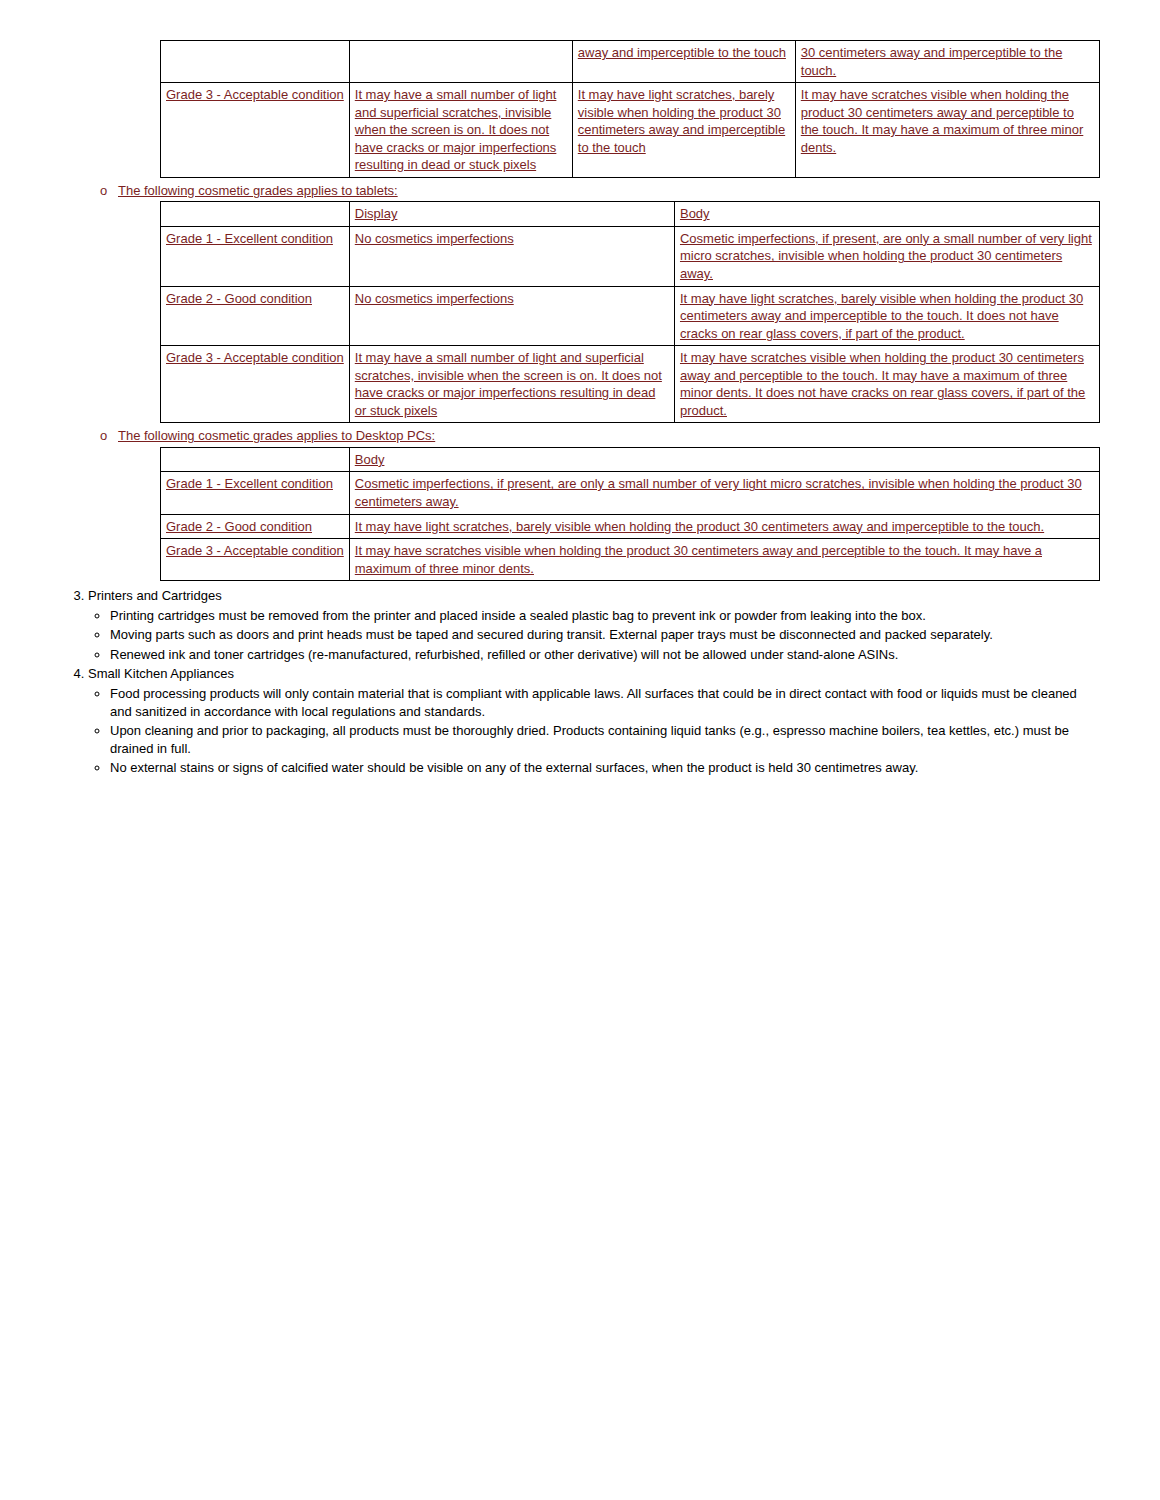| | | away and imperceptible to the touch | 30 centimeters away and imperceptible to the touch. |
| Grade 3 - Acceptable condition | It may have a small number of light and superficial scratches, invisible when the screen is on. It does not have cracks or major imperfections resulting in dead or stuck pixels | It may have light scratches, barely visible when holding the product 30 centimeters away and imperceptible to the touch | It may have scratches visible when holding the product 30 centimeters away and perceptible to the touch. It may have a maximum of three minor dents. |
o The following cosmetic grades applies to tablets:
| | Display | Body |
| Grade 1 - Excellent condition | No cosmetics imperfections | Cosmetic imperfections, if present, are only a small number of very light micro scratches, invisible when holding the product 30 centimeters away. |
| Grade 2 - Good condition | No cosmetics imperfections | It may have light scratches, barely visible when holding the product 30 centimeters away and imperceptible to the touch. It does not have cracks on rear glass covers, if part of the product. |
| Grade 3 - Acceptable condition | It may have a small number of light and superficial scratches, invisible when the screen is on. It does not have cracks or major imperfections resulting in dead or stuck pixels | It may have scratches visible when holding the product 30 centimeters away and perceptible to the touch. It may have a maximum of three minor dents. It does not have cracks on rear glass covers, if part of the product. |
o The following cosmetic grades applies to Desktop PCs:
| | Body |
| Grade 1 - Excellent condition | Cosmetic imperfections, if present, are only a small number of very light micro scratches, invisible when holding the product 30 centimeters away. |
| Grade 2 - Good condition | It may have light scratches, barely visible when holding the product 30 centimeters away and imperceptible to the touch. |
| Grade 3 - Acceptable condition | It may have scratches visible when holding the product 30 centimeters away and perceptible to the touch. It may have a maximum of three minor dents. |
Printers and Cartridges
Printing cartridges must be removed from the printer and placed inside a sealed plastic bag to prevent ink or powder from leaking into the box.
Moving parts such as doors and print heads must be taped and secured during transit. External paper trays must be disconnected and packed separately.
Renewed ink and toner cartridges (re-manufactured, refurbished, refilled or other derivative) will not be allowed under stand-alone ASINs.
Small Kitchen Appliances
Food processing products will only contain material that is compliant with applicable laws. All surfaces that could be in direct contact with food or liquids must be cleaned and sanitized in accordance with local regulations and standards.
Upon cleaning and prior to packaging, all products must be thoroughly dried. Products containing liquid tanks (e.g., espresso machine boilers, tea kettles, etc.) must be drained in full.
No external stains or signs of calcified water should be visible on any of the external surfaces, when the product is held 30 centimetres away.